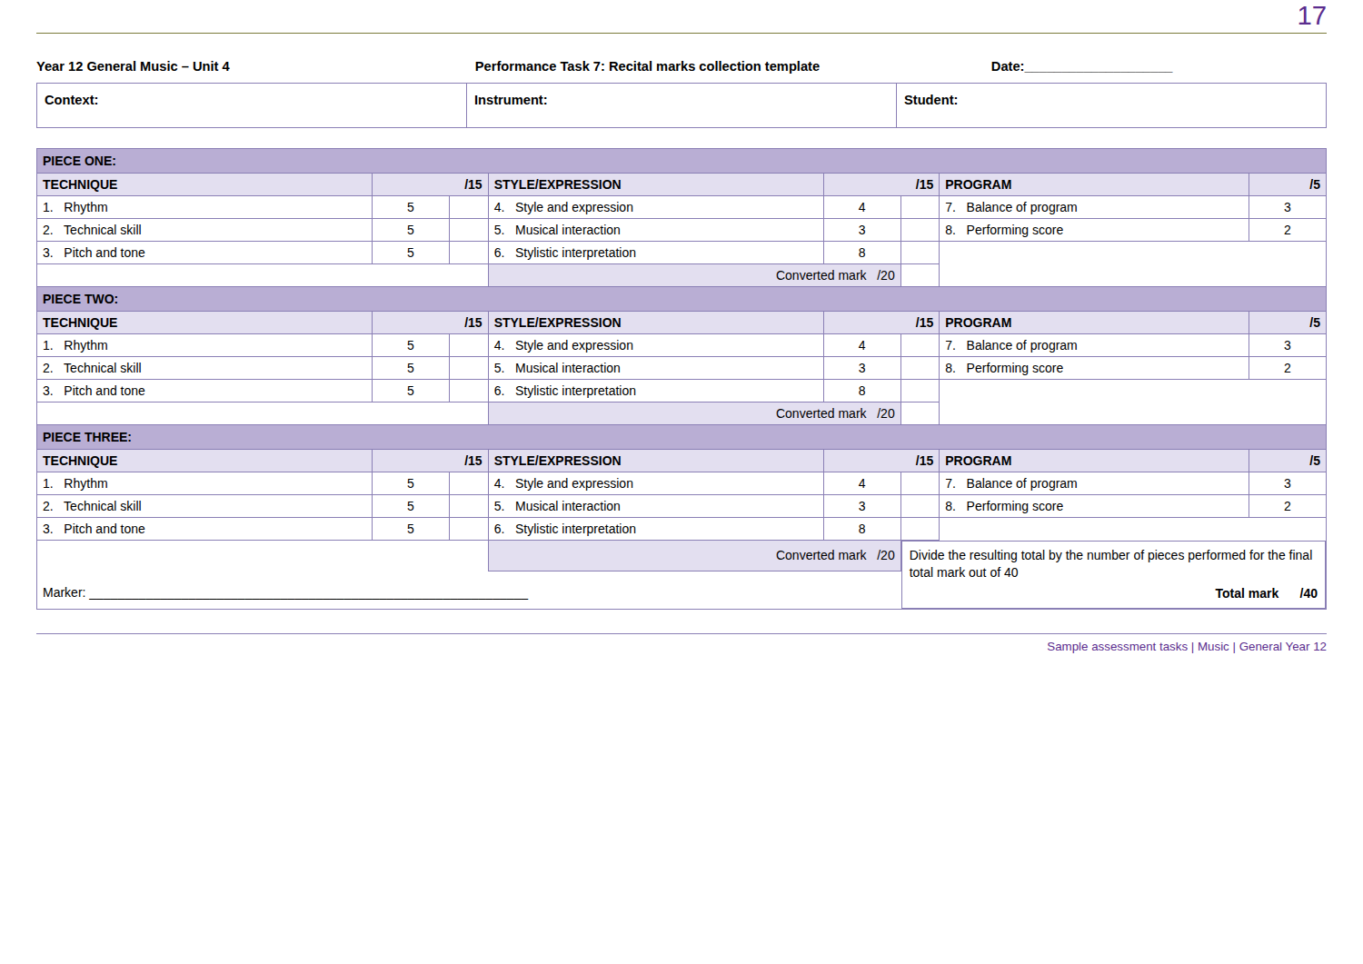17
Year 12 General Music – Unit 4
Performance Task 7: Recital marks collection template
Date:____________________
| Context: | Instrument: | Student: |
| PIECE ONE: |
| TECHNIQUE | /15 | STYLE/EXPRESSION | /15 | PROGRAM | /5 |
| 1. Rhythm | 5 | | 4. Style and expression | 4 | | 7. Balance of program | 3 |
| 2. Technical skill | 5 | | 5. Musical interaction | 3 | | 8. Performing score | 2 |
| 3. Pitch and tone | 5 | | 6. Stylistic interpretation | 8 | | |
| | Converted mark /20 | | |
| PIECE TWO: |
| TECHNIQUE | /15 | STYLE/EXPRESSION | /15 | PROGRAM | /5 |
| 1. Rhythm | 5 | | 4. Style and expression | 4 | | 7. Balance of program | 3 |
| 2. Technical skill | 5 | | 5. Musical interaction | 3 | | 8. Performing score | 2 |
| 3. Pitch and tone | 5 | | 6. Stylistic interpretation | 8 | | |
| | Converted mark /20 | | |
| PIECE THREE: |
| TECHNIQUE | /15 | STYLE/EXPRESSION | /15 | PROGRAM | /5 |
| 1. Rhythm | 5 | | 4. Style and expression | 4 | | 7. Balance of program | 3 |
| 2. Technical skill | 5 | | 5. Musical interaction | 3 | | 8. Performing score | 2 |
| 3. Pitch and tone | 5 | | 6. Stylistic interpretation | 8 | | |
| | Converted mark /20 | Divide the resulting total by the number of pieces performed for the final total mark out of 40 Total mark /40 |
| Marker: ______________________________________________________________ |
Sample assessment tasks | Music | General Year 12